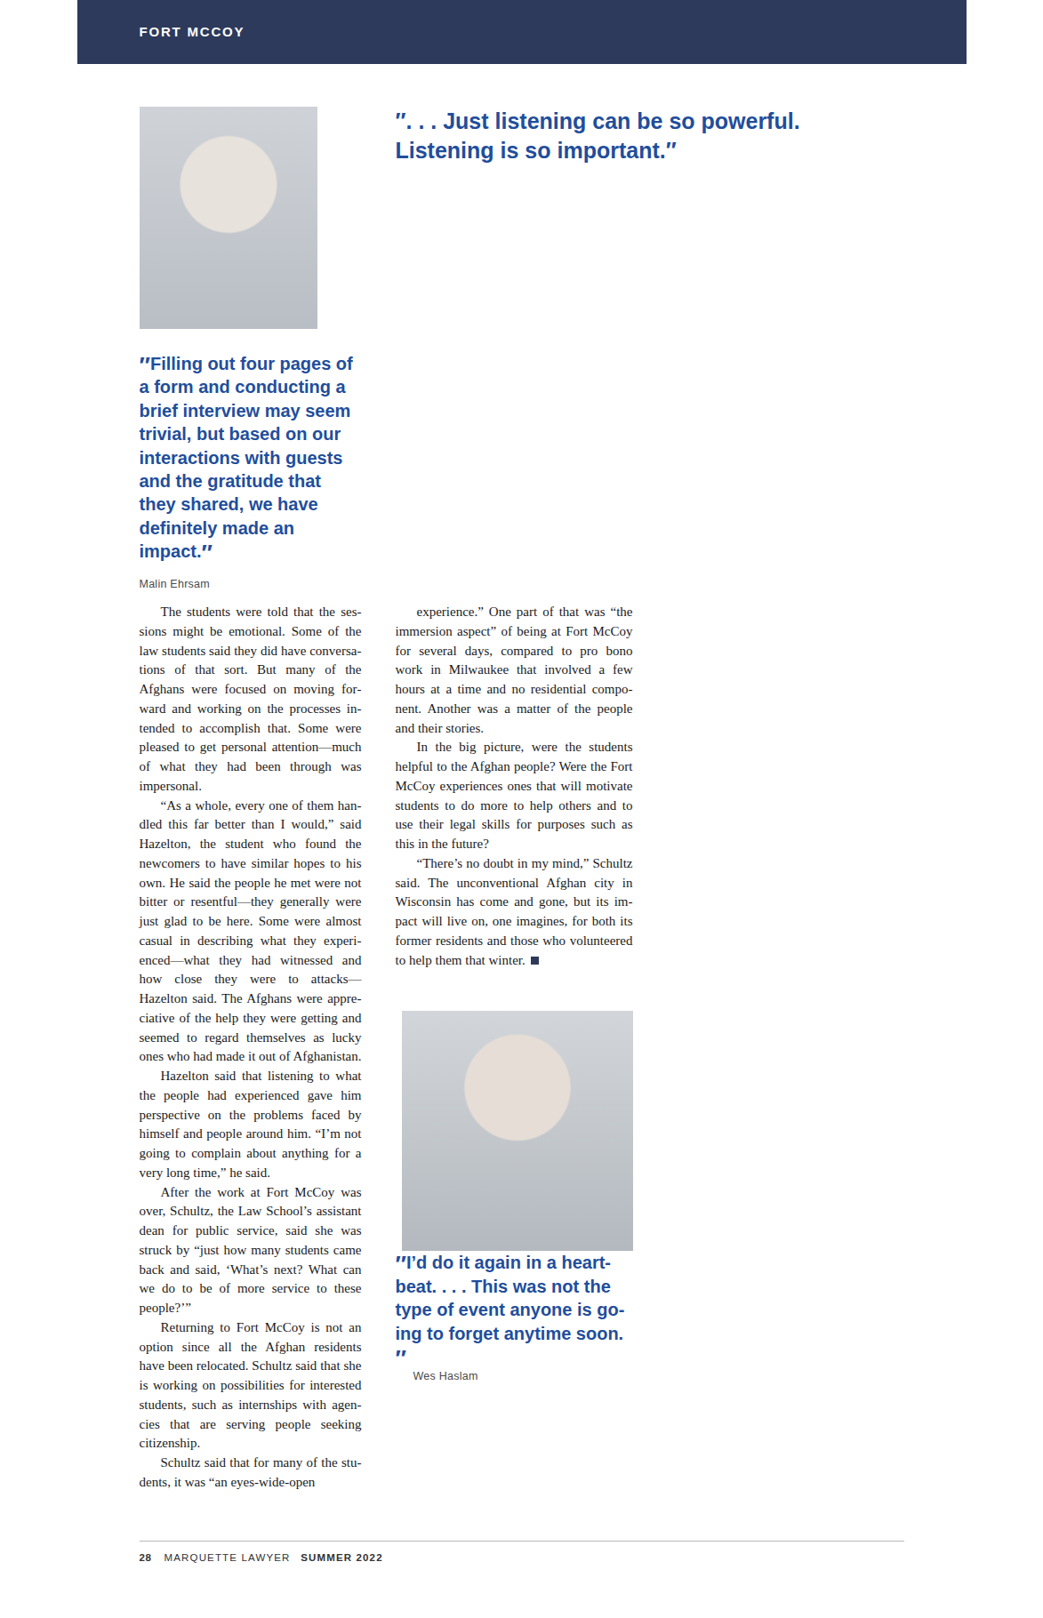FORT MCCOY
″Filling out four pages of a form and conducting a brief interview may seem trivial, but based on our interactions with guests and the gratitude that they shared, we have definitely made an impact.″
Malin Ehrsam
″. . . Just listening can be so powerful. Listening is so important.″
The students were told that the sessions might be emotional. Some of the law students said they did have conversations of that sort. But many of the Afghans were focused on moving forward and working on the processes intended to accomplish that. Some were pleased to get personal attention—much of what they had been through was impersonal.
“As a whole, every one of them handled this far better than I would,” said Hazelton, the student who found the newcomers to have similar hopes to his own. He said the people he met were not bitter or resentful—they generally were just glad to be here. Some were almost casual in describing what they experienced—what they had witnessed and how close they were to attacks—Hazelton said. The Afghans were appreciative of the help they were getting and seemed to regard themselves as lucky ones who had made it out of Afghanistan.
Hazelton said that listening to what the people had experienced gave him perspective on the problems faced by himself and people around him. “I’m not going to complain about anything for a very long time,” he said.
After the work at Fort McCoy was over, Schultz, the Law School’s assistant dean for public service, said she was struck by “just how many students came back and said, ‘What’s next? What can we do to be of more service to these people?’”
Returning to Fort McCoy is not an option since all the Afghan residents have been relocated. Schultz said that she is working on possibilities for interested students, such as internships with agencies that are serving people seeking citizenship.
Schultz said that for many of the students, it was “an eyes-wide-open
experience.” One part of that was “the immersion aspect” of being at Fort McCoy for several days, compared to pro bono work in Milwaukee that involved a few hours at a time and no residential component. Another was a matter of the people and their stories.
In the big picture, were the students helpful to the Afghan people? Were the Fort McCoy experiences ones that will motivate students to do more to help others and to use their legal skills for purposes such as this in the future?
“There’s no doubt in my mind,” Schultz said. The unconventional Afghan city in Wisconsin has come and gone, but its impact will live on, one imagines, for both its former residents and those who volunteered to help them that winter.
″I’d do it again in a heartbeat. . . . This was not the type of event anyone is going to forget anytime soon.″
Wes Haslam
28 MARQUETTE LAWYER SUMMER 2022